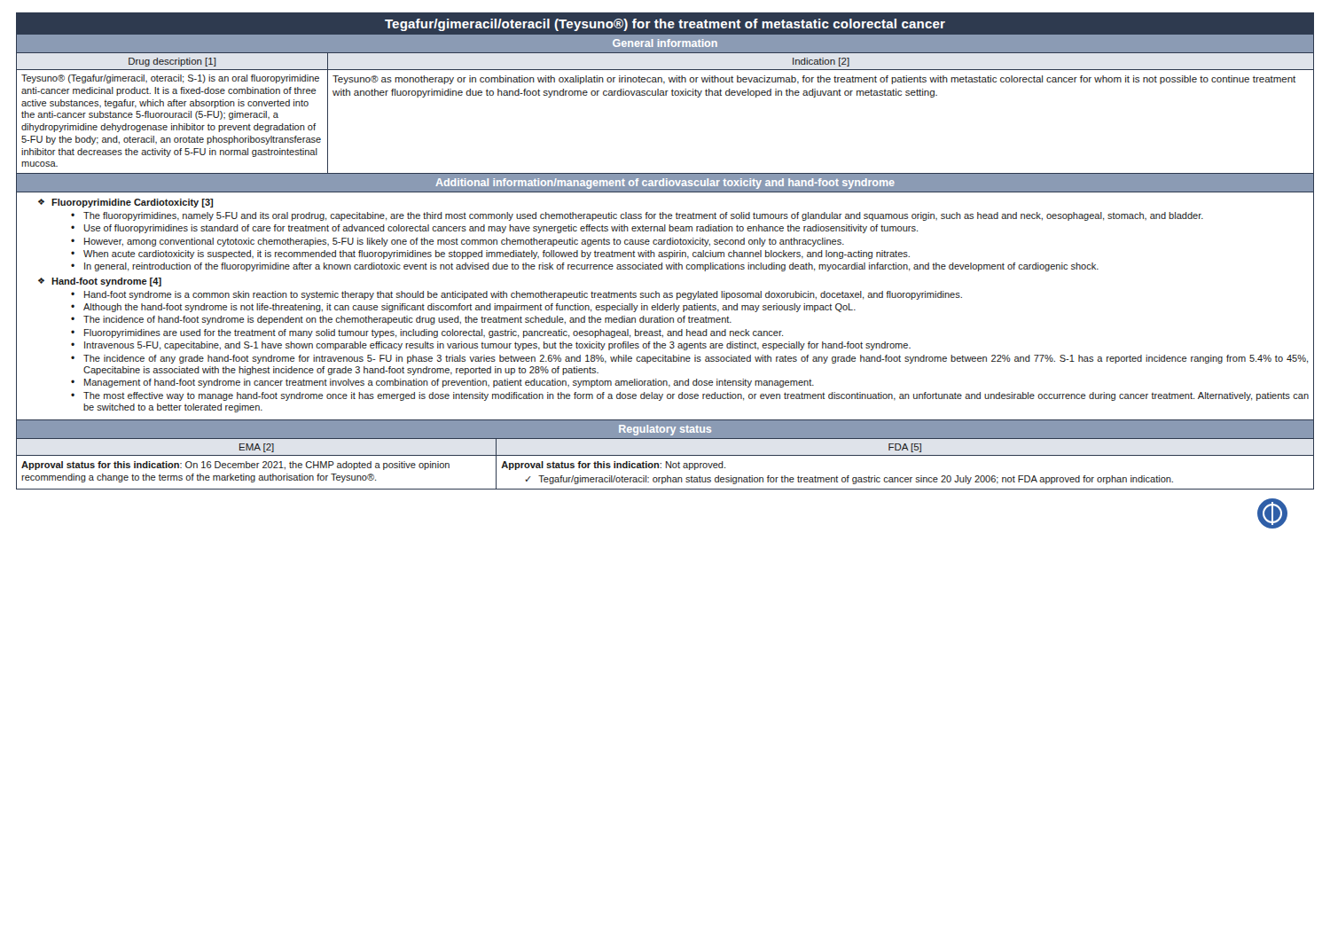| Tegafur/gimeracil/oteracil (Teysuno®) for the treatment of metastatic colorectal cancer |
| General information |
| Drug description [1] | Indication [2] |
| Teysuno® (Tegafur/gimeracil, oteracil; S-1) is an oral fluoropyrimidine anti-cancer medicinal product. It is a fixed-dose combination of three active substances, tegafur, which after absorption is converted into the anti-cancer substance 5-fluorouracil (5-FU); gimeracil, a dihydropyrimidine dehydrogenase inhibitor to prevent degradation of 5-FU by the body; and, oteracil, an orotate phosphoribosyltransferase inhibitor that decreases the activity of 5-FU in normal gastrointestinal mucosa. | Teysuno® as monotherapy or in combination with oxaliplatin or irinotecan, with or without bevacizumab, for the treatment of patients with metastatic colorectal cancer for whom it is not possible to continue treatment with another fluoropyrimidine due to hand-foot syndrome or cardiovascular toxicity that developed in the adjuvant or metastatic setting. |
| Additional information/management of cardiovascular toxicity and hand-foot syndrome |
| Fluoropyrimidine Cardiotoxicity [3] The fluoropyrimidines, namely 5-FU and its oral prodrug, capecitabine, are the third most commonly used chemotherapeutic class for the treatment of solid tumours of glandular and squamous origin, such as head and neck, oesophageal, stomach, and bladder. Use of fluoropyrimidines is standard of care for treatment of advanced colorectal cancers and may have synergetic effects with external beam radiation to enhance the radiosensitivity of tumours. However, among conventional cytotoxic chemotherapies, 5-FU is likely one of the most common chemotherapeutic agents to cause cardiotoxicity, second only to anthracyclines. When acute cardiotoxicity is suspected, it is recommended that fluoropyrimidines be stopped immediately, followed by treatment with aspirin, calcium channel blockers, and long-acting nitrates. In general, reintroduction of the fluoropyrimidine after a known cardiotoxic event is not advised due to the risk of recurrence associated with complications including death, myocardial infarction, and the development of cardiogenic shock. Hand-foot syndrome [4] Hand-foot syndrome is a common skin reaction to systemic therapy that should be anticipated with chemotherapeutic treatments such as pegylated liposomal doxorubicin, docetaxel, and fluoropyrimidines. Although the hand-foot syndrome is not life-threatening, it can cause significant discomfort and impairment of function, especially in elderly patients, and may seriously impact QoL. The incidence of hand-foot syndrome is dependent on the chemotherapeutic drug used, the treatment schedule, and the median duration of treatment. Fluoropyrimidines are used for the treatment of many solid tumour types, including colorectal, gastric, pancreatic, oesophageal, breast, and head and neck cancer. Intravenous 5-FU, capecitabine, and S-1 have shown comparable efficacy results in various tumour types, but the toxicity profiles of the 3 agents are distinct, especially for hand-foot syndrome. The incidence of any grade hand-foot syndrome for intravenous 5- FU in phase 3 trials varies between 2.6% and 18%, while capecitabine is associated with rates of any grade hand-foot syndrome between 22% and 77%. S-1 has a reported incidence ranging from 5.4% to 45%, Capecitabine is associated with the highest incidence of grade 3 hand-foot syndrome, reported in up to 28% of patients. Management of hand-foot syndrome in cancer treatment involves a combination of prevention, patient education, symptom amelioration, and dose intensity management. The most effective way to manage hand-foot syndrome once it has emerged is dose intensity modification in the form of a dose delay or dose reduction, or even treatment discontinuation, an unfortunate and undesirable occurrence during cancer treatment. Alternatively, patients can be switched to a better tolerated regimen. |
| Regulatory status |
| EMA [2] | FDA [5] |
| Approval status for this indication : On 16 December 2021, the CHMP adopted a positive opinion recommending a change to the terms of the marketing authorisation for Teysuno®. | Approval status for this indication : Not approved. Tegafur/gimeracil/oteracil: orphan status designation for the treatment of gastric cancer since 20 July 2006; not FDA approved for orphan indication. |